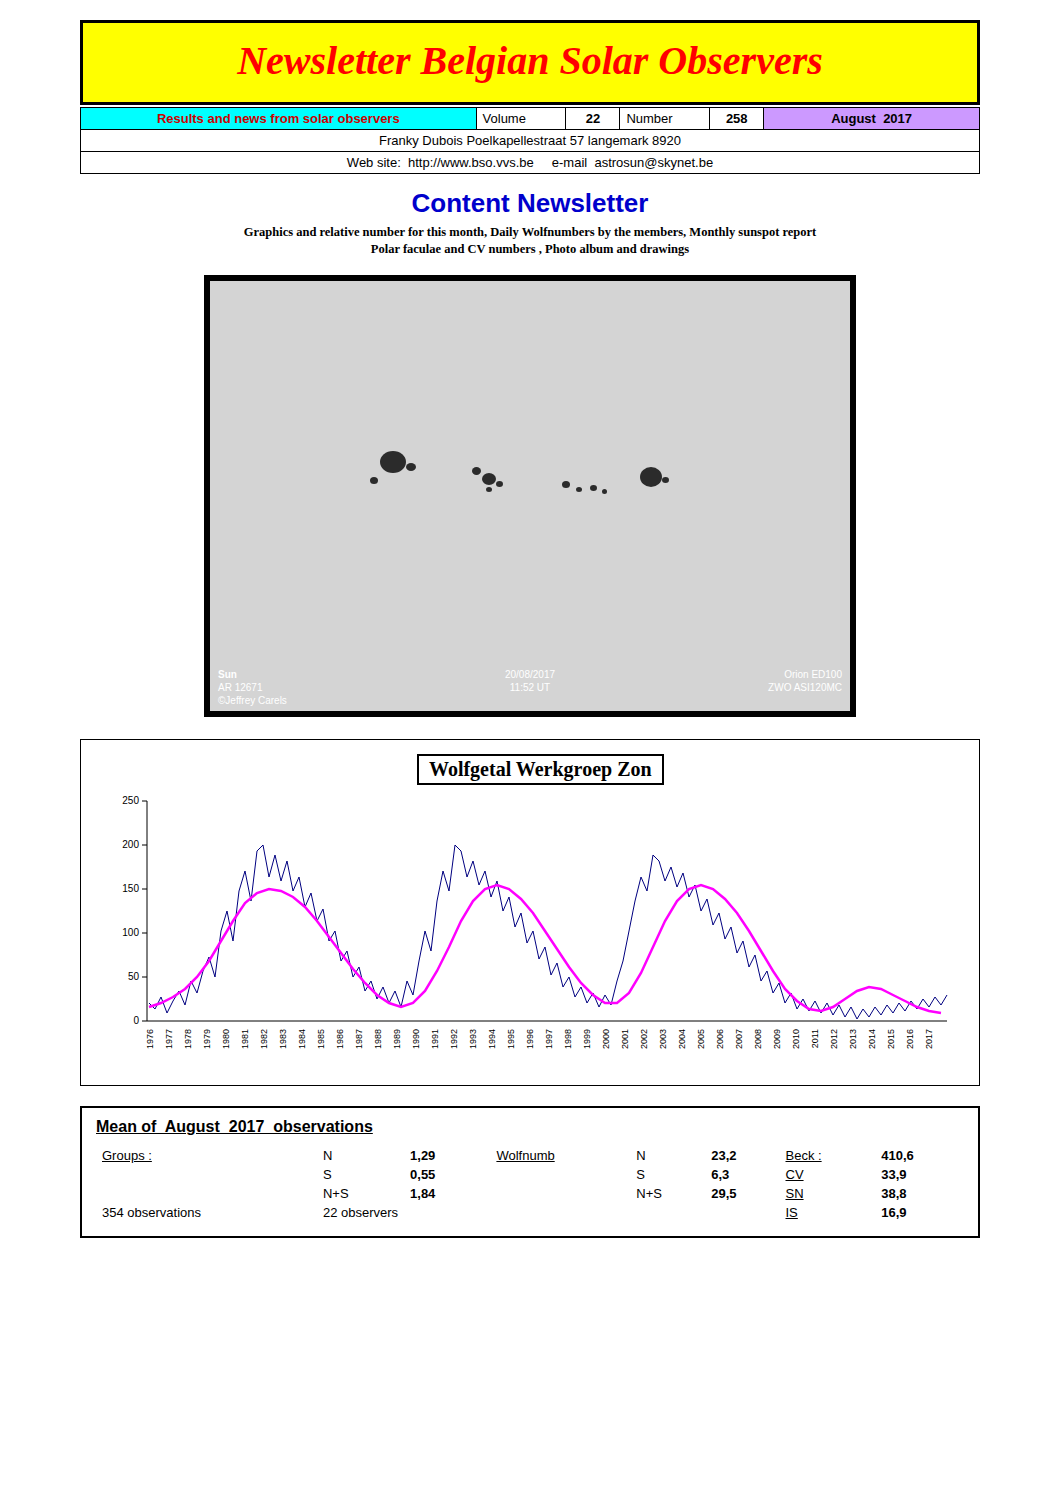Newsletter Belgian Solar Observers
| Results and news from solar observers | Volume | 22 | Number | 258 | August 2017 |
| Franky Dubois Poelkapellestraat 57 langemark 8920 |
| Web site: http://www.bso.vvs.be e-mail astrosun@skynet.be |
Content Newsletter
Graphics and relative number for this month, Daily Wolfnumbers by the members, Monthly sunspot report
Polar faculae and CV numbers , Photo album and drawings
Sun
AR 12671
©Jeffrey Carels Orion ED100
ZWO ASI120MC 20/08/2017
11:52 UT
Wolfgetal Werkgroep Zon
0 50 100 150 200 250 1976 1977 1978 1979 1980 1981 1982 1983 1984 1985 1986 1987 1988 1989 1990 1991 1992 1993 1994 1995 1996 1997 1998 1999 2000 2001 2002 2003 2004 2005 2006 2007 2008 2009 2010 2011 2012 2013 2014 2015 2016 2017
Mean of August 2017 observations
| Groups : | N | 1,29 | Wolfnumb | N | 23,2 | Beck : | 410,6 |
| | S | 0,55 | | S | 6,3 | CV | 33,9 |
| | N+S | 1,84 | | N+S | 29,5 | SN | 38,8 |
| 354 observations | 22 observers | | | | IS | 16,9 |